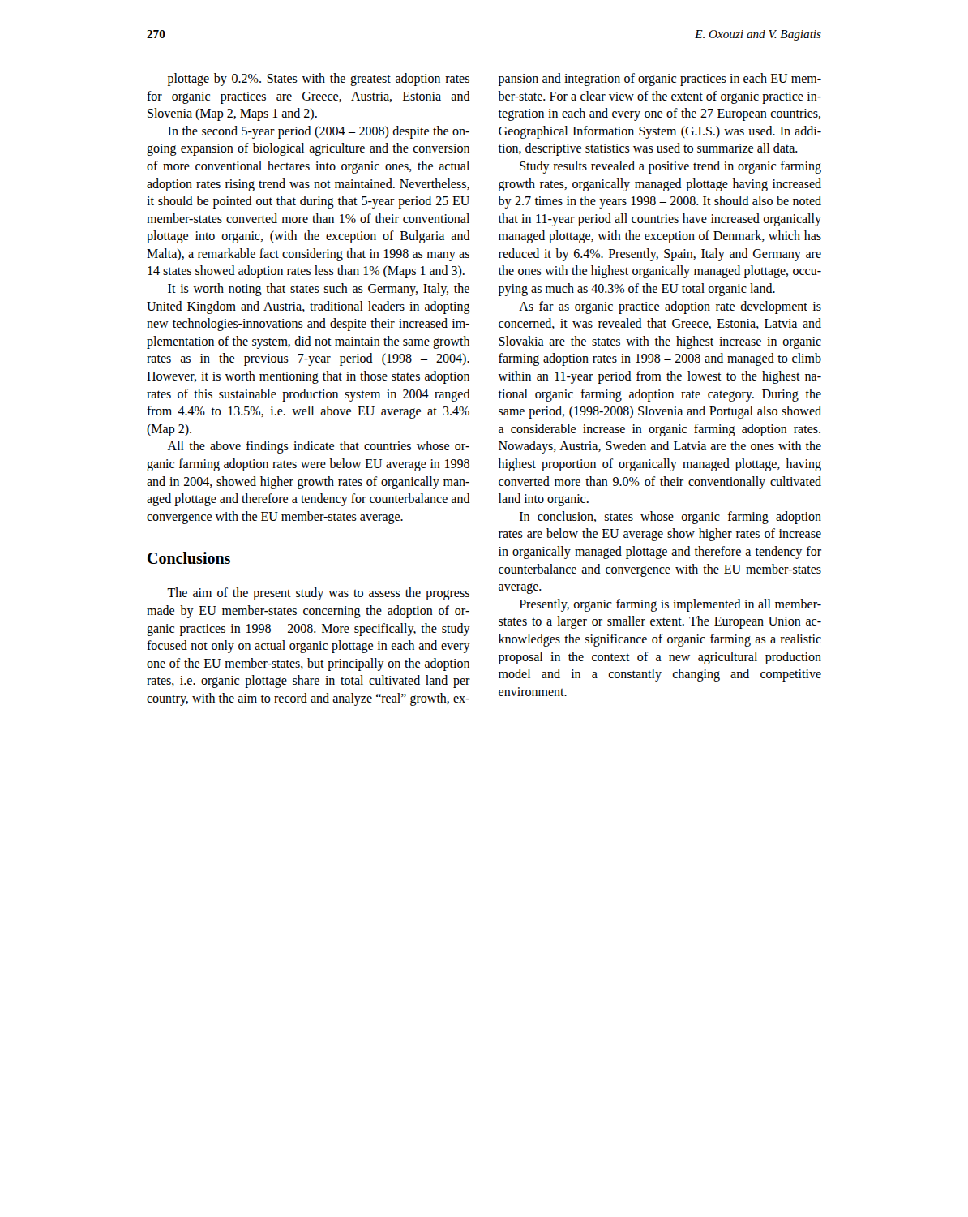270 E. Oxouzi and V. Bagiatis
plottage by 0.2%. States with the greatest adoption rates for organic practices are Greece, Austria, Estonia and Slovenia (Map 2, Maps 1 and 2).
In the second 5-year period (2004 – 2008) despite the ongoing expansion of biological agriculture and the conversion of more conventional hectares into organic ones, the actual adoption rates rising trend was not maintained. Nevertheless, it should be pointed out that during that 5-year period 25 EU member-states converted more than 1% of their conventional plottage into organic, (with the exception of Bulgaria and Malta), a remarkable fact considering that in 1998 as many as 14 states showed adoption rates less than 1% (Maps 1 and 3).
It is worth noting that states such as Germany, Italy, the United Kingdom and Austria, traditional leaders in adopting new technologies-innovations and despite their increased implementation of the system, did not maintain the same growth rates as in the previous 7-year period (1998 – 2004). However, it is worth mentioning that in those states adoption rates of this sustainable production system in 2004 ranged from 4.4% to 13.5%, i.e. well above EU average at 3.4% (Map 2).
All the above findings indicate that countries whose organic farming adoption rates were below EU average in 1998 and in 2004, showed higher growth rates of organically managed plottage and therefore a tendency for counterbalance and convergence with the EU member-states average.
Conclusions
The aim of the present study was to assess the progress made by EU member-states concerning the adoption of organic practices in 1998 – 2008. More specifically, the study focused not only on actual organic plottage in each and every one of the EU member-states, but principally on the adoption rates, i.e. organic plottage share in total cultivated land per country, with the aim to record and analyze “real” growth, expansion and integration of organic practices in each EU member-state. For a clear view of the extent of organic practice integration in each and every one of the 27 European countries, Geographical Information System (G.I.S.) was used. In addition, descriptive statistics was used to summarize all data.
Study results revealed a positive trend in organic farming growth rates, organically managed plottage having increased by 2.7 times in the years 1998 – 2008. It should also be noted that in 11-year period all countries have increased organically managed plottage, with the exception of Denmark, which has reduced it by 6.4%. Presently, Spain, Italy and Germany are the ones with the highest organically managed plottage, occupying as much as 40.3% of the EU total organic land.
As far as organic practice adoption rate development is concerned, it was revealed that Greece, Estonia, Latvia and Slovakia are the states with the highest increase in organic farming adoption rates in 1998 – 2008 and managed to climb within an 11-year period from the lowest to the highest national organic farming adoption rate category. During the same period, (1998-2008) Slovenia and Portugal also showed a considerable increase in organic farming adoption rates. Nowadays, Austria, Sweden and Latvia are the ones with the highest proportion of organically managed plottage, having converted more than 9.0% of their conventionally cultivated land into organic.
In conclusion, states whose organic farming adoption rates are below the EU average show higher rates of increase in organically managed plottage and therefore a tendency for counterbalance and convergence with the EU member-states average.
Presently, organic farming is implemented in all member-states to a larger or smaller extent. The European Union acknowledges the significance of organic farming as a realistic proposal in the context of a new agricultural production model and in a constantly changing and competitive environment.